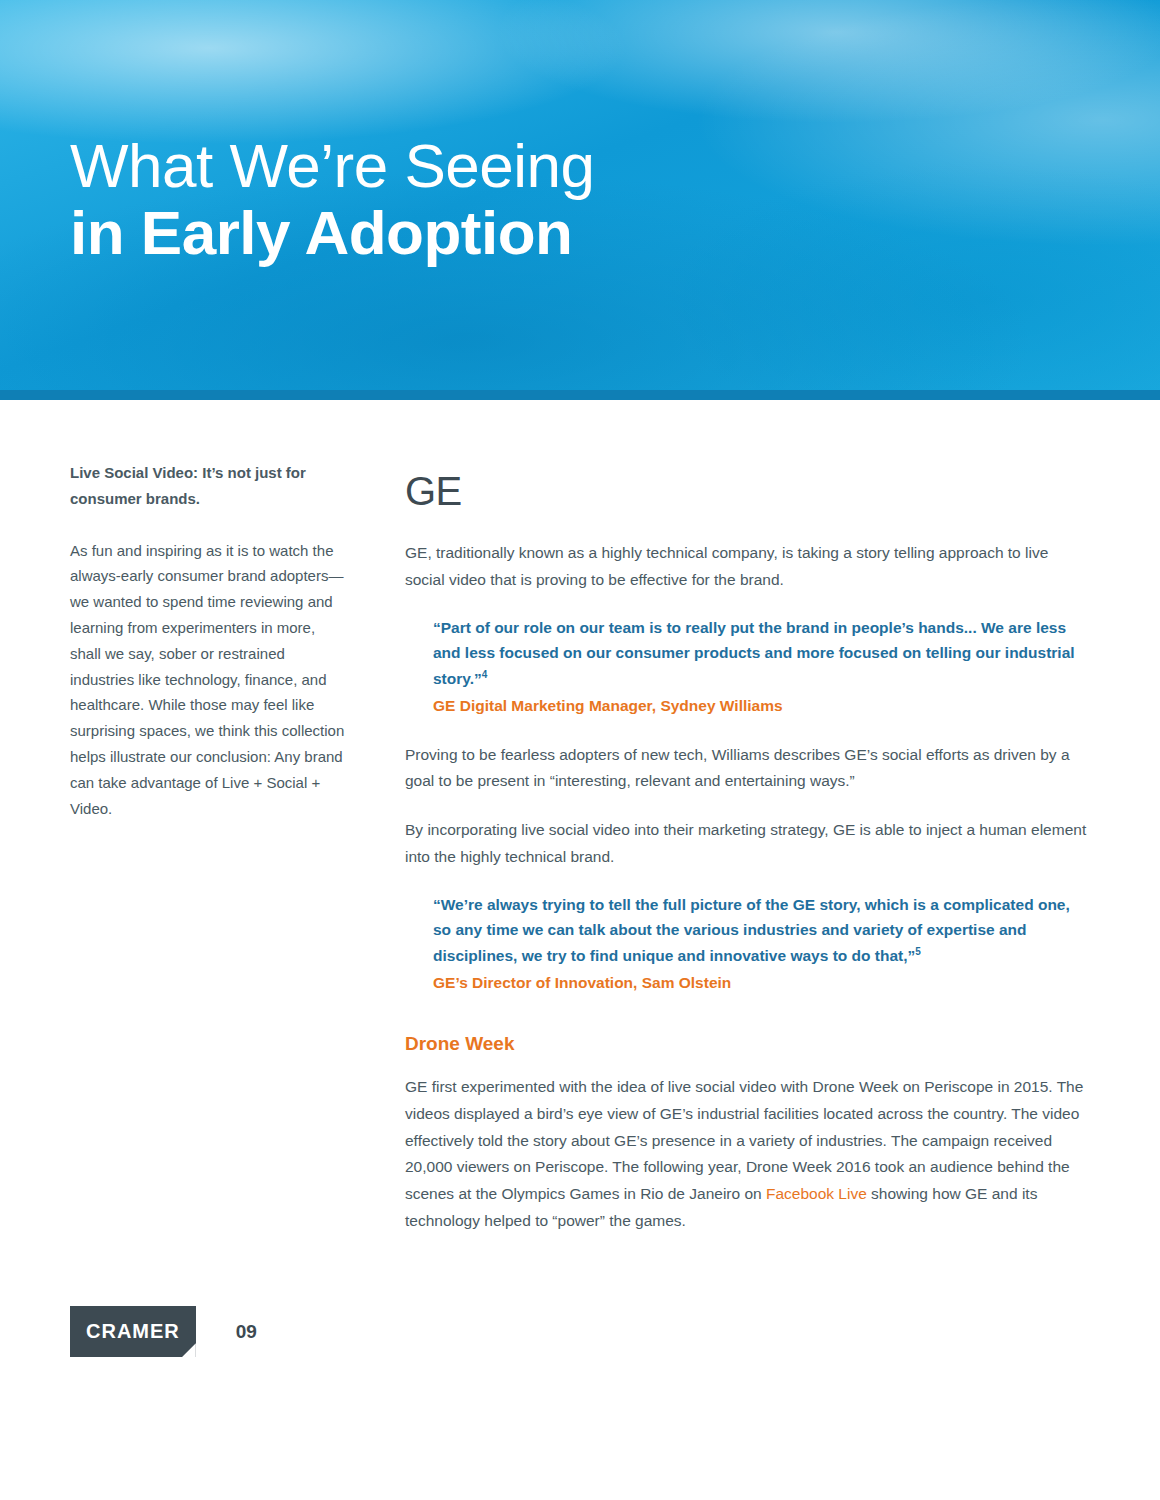What We’re Seeing in Early Adoption
Live Social Video: It’s not just for consumer brands.
As fun and inspiring as it is to watch the always-early consumer brand adopters—we wanted to spend time reviewing and learning from experimenters in more, shall we say, sober or restrained industries like technology, finance, and healthcare. While those may feel like surprising spaces, we think this collection helps illustrate our conclusion: Any brand can take advantage of Live + Social + Video.
GE
GE, traditionally known as a highly technical company, is taking a story telling approach to live social video that is proving to be effective for the brand.
“Part of our role on our team is to really put the brand in people’s hands... We are less and less focused on our consumer products and more focused on telling our industrial story.”4 GE Digital Marketing Manager, Sydney Williams
Proving to be fearless adopters of new tech, Williams describes GE’s social efforts as driven by a goal to be present in “interesting, relevant and entertaining ways.”
By incorporating live social video into their marketing strategy, GE is able to inject a human element into the highly technical brand.
“We’re always trying to tell the full picture of the GE story, which is a complicated one, so any time we can talk about the various industries and variety of expertise and disciplines, we try to find unique and innovative ways to do that,”5 GE’s Director of Innovation, Sam Olstein
Drone Week
GE first experimented with the idea of live social video with Drone Week on Periscope in 2015. The videos displayed a bird’s eye view of GE’s industrial facilities located across the country. The video effectively told the story about GE’s presence in a variety of industries. The campaign received 20,000 viewers on Periscope. The following year, Drone Week 2016 took an audience behind the scenes at the Olympics Games in Rio de Janeiro on Facebook Live showing how GE and its technology helped to “power” the games.
CRAMER 09